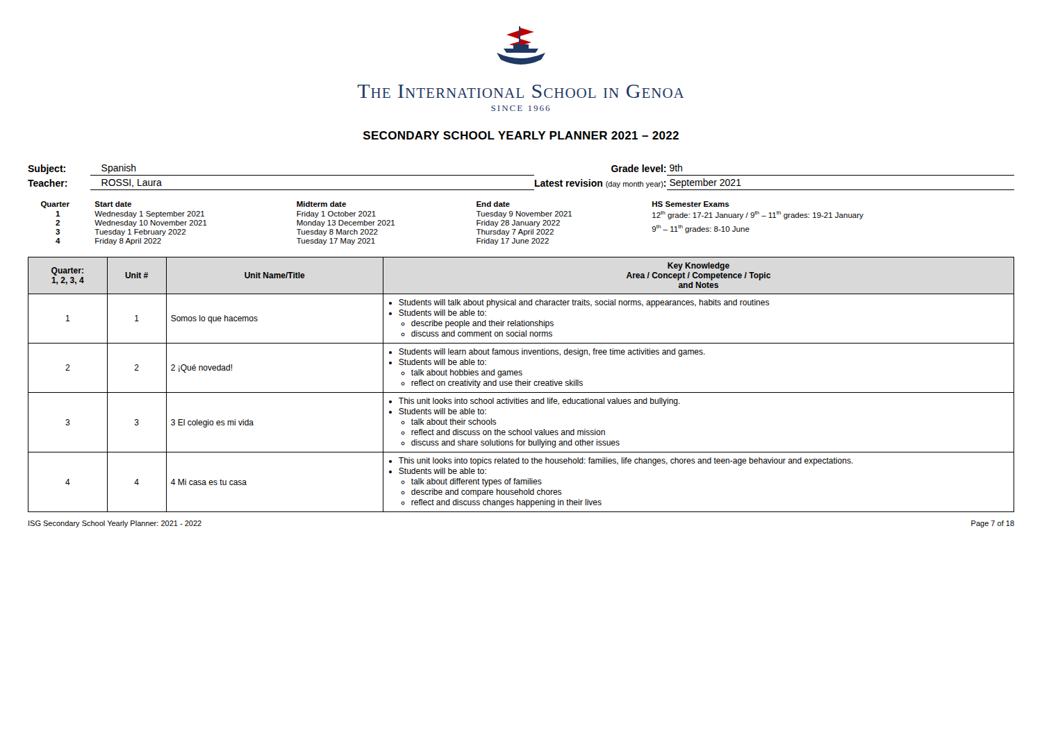The International School in Genoa
SINCE 1966
SECONDARY SCHOOL YEARLY PLANNER 2021 – 2022
| Subject: | Spanish | Grade level: | 9th |
| Teacher: | ROSSI, Laura | Latest revision (day month year) : | September 2021 |
| Quarter | Start date | Midterm date | End date | HS Semester Exams |
| --- | --- | --- | --- | --- |
| 1 | Wednesday 1 September 2021 | Friday 1 October 2021 | Tuesday 9 November 2021 | 12 th grade: 17-21 January / 9 th – 11 th grades: 19-21 January 9 th – 11 th grades: 8-10 June |
| 2 | Wednesday 10 November 2021 | Monday 13 December 2021 | Friday 28 January 2022 |
| 3 | Tuesday 1 February 2022 | Tuesday 8 March 2022 | Thursday 7 April 2022 |
| 4 | Friday 8 April 2022 | Tuesday 17 May 2021 | Friday 17 June 2022 |
| Quarter: 1, 2, 3, 4 | Unit # | Unit Name/Title | Key Knowledge Area / Concept / Competence / Topic and Notes |
| --- | --- | --- | --- |
| 1 | 1 | Somos lo que hacemos | Students will talk about physical and character traits, social norms, appearances, habits and routines Students will be able to: describe people and their relationships discuss and comment on social norms |
| 2 | 2 | 2 ¡Qué novedad! | Students will learn about famous inventions, design, free time activities and games. Students will be able to: talk about hobbies and games reflect on creativity and use their creative skills |
| 3 | 3 | 3 El colegio es mi vida | This unit looks into school activities and life, educational values and bullying. Students will be able to: talk about their schools reflect and discuss on the school values and mission discuss and share solutions for bullying and other issues |
| 4 | 4 | 4 Mi casa es tu casa | This unit looks into topics related to the household: families, life changes, chores and teen-age behaviour and expectations. Students will be able to: talk about different types of families describe and compare household chores reflect and discuss changes happening in their lives |
ISG Secondary School Yearly Planner: 2021 - 2022 Page 7 of 18